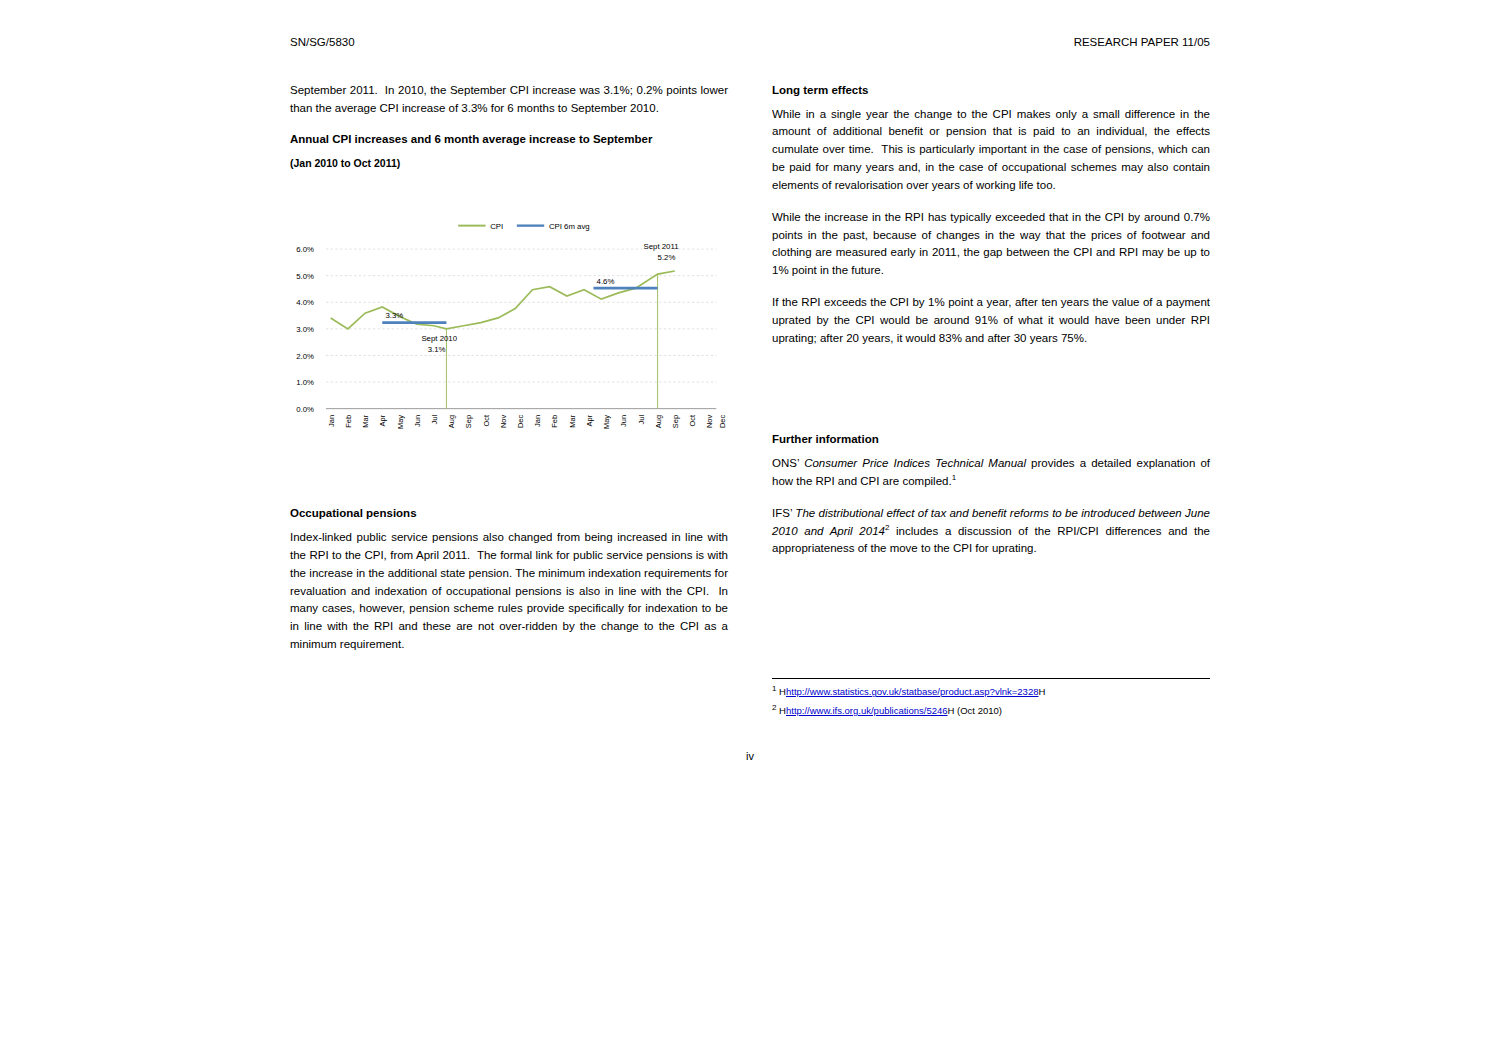SN/SG/5830
RESEARCH PAPER 11/05
September 2011. In 2010, the September CPI increase was 3.1%; 0.2% points lower than the average CPI increase of 3.3% for 6 months to September 2010.
Annual CPI increases and 6 month average increase to September
(Jan 2010 to Oct 2011)
CPI CPI 6m avg 6.0% 5.0% 4.0% 3.0% 2.0% 1.0% 0.0% 3.3% Sept 2010 3.1% 4.6% Sept 2011 5.2% Jan Feb Mar Apr May Jun Jul Aug Sep Oct Nov Dec Jan Feb Mar Apr May Jun Jul Aug Sep Oct Nov Dec
Occupational pensions
Index-linked public service pensions also changed from being increased in line with the RPI to the CPI, from April 2011. The formal link for public service pensions is with the increase in the additional state pension. The minimum indexation requirements for revaluation and indexation of occupational pensions is also in line with the CPI. In many cases, however, pension scheme rules provide specifically for indexation to be in line with the RPI and these are not over-ridden by the change to the CPI as a minimum requirement.
Long term effects
While in a single year the change to the CPI makes only a small difference in the amount of additional benefit or pension that is paid to an individual, the effects cumulate over time. This is particularly important in the case of pensions, which can be paid for many years and, in the case of occupational schemes may also contain elements of revalorisation over years of working life too.
While the increase in the RPI has typically exceeded that in the CPI by around 0.7% points in the past, because of changes in the way that the prices of footwear and clothing are measured early in 2011, the gap between the CPI and RPI may be up to 1% point in the future.
If the RPI exceeds the CPI by 1% point a year, after ten years the value of a payment uprated by the CPI would be around 91% of what it would have been under RPI uprating; after 20 years, it would 83% and after 30 years 75%.
Further information
ONS’ Consumer Price Indices Technical Manual provides a detailed explanation of how the RPI and CPI are compiled.1
IFS’ The distributional effect of tax and benefit reforms to be introduced between June 2010 and April 20142 includes a discussion of the RPI/CPI differences and the appropriateness of the move to the CPI for uprating.
1 Hhttp://www.statistics.gov.uk/statbase/product.asp?vlnk=2328 H
2 Hhttp://www.ifs.org.uk/publications/5246 H (Oct 2010)
iv